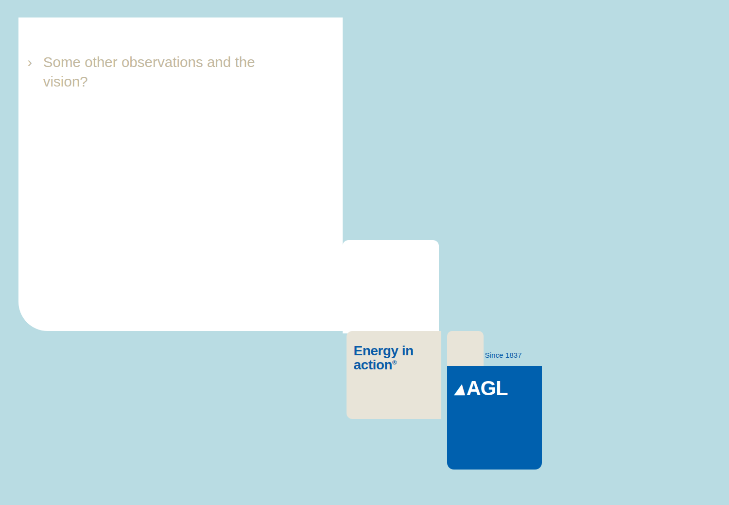Some other observations and the vision?
Energy in
action®
Since 1837
▴AGL